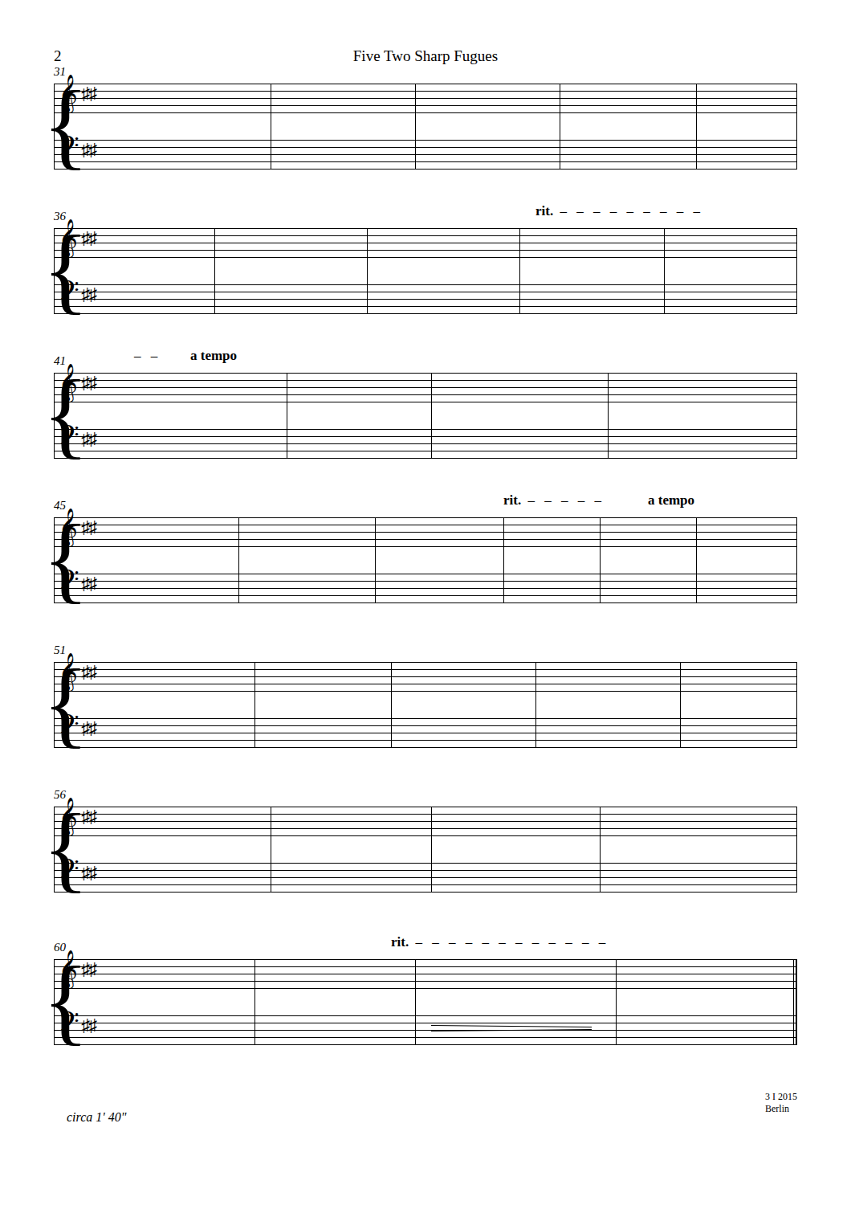2
Five Two Sharp Fugues
31
{
𝄞
𝄢
♯♯
♯♯
36
rit. – – – – – – – – –
{
𝄞
𝄢
♯♯
♯♯
41
– –
a tempo
{
𝄞
𝄢
♯♯
♯♯
45
rit. – – – – –
a tempo
{
𝄞
𝄢
♯♯
♯♯
51
{
𝄞
𝄢
♯♯
♯♯
56
{
𝄞
𝄢
♯♯
♯♯
60
rit. – – – – – – – – – – – –
{
𝄞
𝄢
♯♯
♯♯
circa 1' 40"
3 I 2015
Berlin